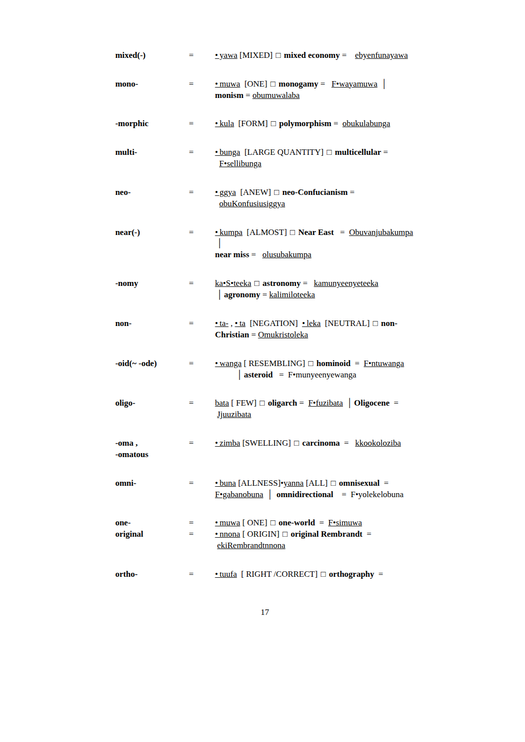| mixed(-) | = | • yawa [MIXED] □ mixed economy = ebyenfunayawa |
| mono- | = | • muwa [ONE] □ monogamy = F•wayamuwa │ monism = obumuwalaba |
| -morphic | = | • kula [FORM] □ polymorphism = obukulabunga |
| multi- | = | • bunga [LARGE QUANTITY] □ multicellular = F•sellibunga |
| neo- | = | • ggya [ANEW] □ neo-Confucianism = obuKonfusiusiggya |
| near(-) | = | • kumpa [ALMOST] □ Near East = Obuvanjubakumpa │ near miss = olusubakumpa |
| -nomy | = | ka•S•teeka □ astronomy = kamunyeenyeteeka │ agronomy = kalimiloteeka |
| non- | = | • ta- , • ta [NEGATION] • leka [NEUTRAL] □ non-Christian = Omukristoleka |
| -oid(~ -ode) | = | • wanga [ RESEMBLING] □ hominoid = F•ntuwanga │ asteroid = F•munyeenyewanga |
| oligo- | = | bata [ FEW] □ oligarch = F•fuzibata │ Oligocene = Jjuuzibata |
| -oma , -omatous | = | • zimba [SWELLING] □ carcinoma = kkookoloziba |
| omni- | = | • buna [ALLNESS]• yanna [ALL] □ omnisexual = F•gabanobuna │ omnidirectional = F•yolekelobuna |
| one- original | = = | • muwa [ ONE] □ one-world = F•simuwa • nnona [ ORIGIN] □ original Rembrandt = ekiRembrandtnnona |
| ortho- | = | • tuufa [ RIGHT /CORRECT] □ orthography = |
17